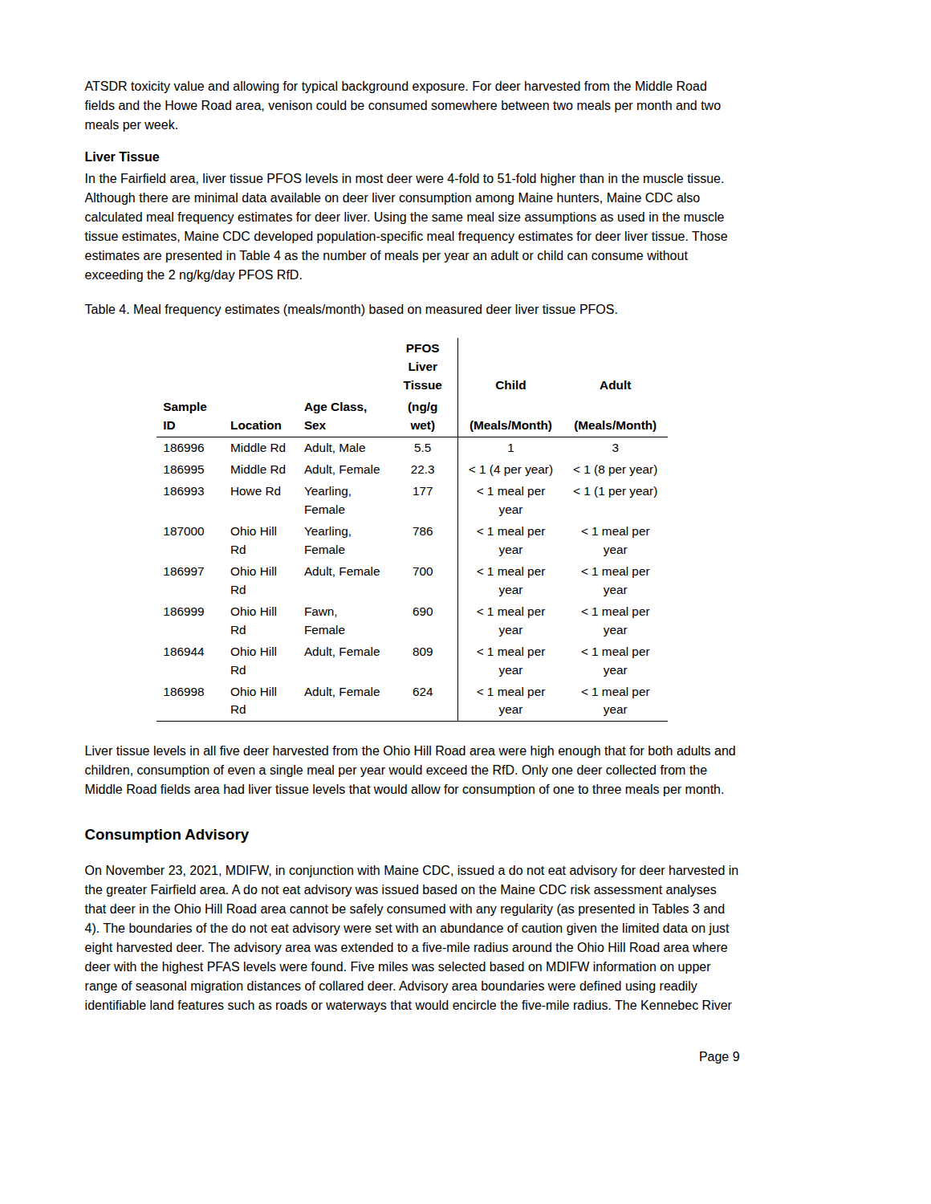ATSDR toxicity value and allowing for typical background exposure. For deer harvested from the Middle Road fields and the Howe Road area, venison could be consumed somewhere between two meals per month and two meals per week.
Liver Tissue
In the Fairfield area, liver tissue PFOS levels in most deer were 4-fold to 51-fold higher than in the muscle tissue. Although there are minimal data available on deer liver consumption among Maine hunters, Maine CDC also calculated meal frequency estimates for deer liver. Using the same meal size assumptions as used in the muscle tissue estimates, Maine CDC developed population-specific meal frequency estimates for deer liver tissue. Those estimates are presented in Table 4 as the number of meals per year an adult or child can consume without exceeding the 2 ng/kg/day PFOS RfD.
Table 4. Meal frequency estimates (meals/month) based on measured deer liver tissue PFOS.
| | | | PFOS Liver Tissue | Child | Adult |
| --- | --- | --- | --- | --- | --- |
| Sample ID | Location | Age Class, Sex | (ng/g wet) | (Meals/Month) | (Meals/Month) |
| 186996 | Middle Rd | Adult, Male | 5.5 | 1 | 3 |
| 186995 | Middle Rd | Adult, Female | 22.3 | < 1 (4 per year) | < 1 (8 per year) |
| 186993 | Howe Rd | Yearling, Female | 177 | < 1 meal per year | < 1 (1 per year) |
| 187000 | Ohio Hill Rd | Yearling, Female | 786 | < 1 meal per year | < 1 meal per year |
| 186997 | Ohio Hill Rd | Adult, Female | 700 | < 1 meal per year | < 1 meal per year |
| 186999 | Ohio Hill Rd | Fawn, Female | 690 | < 1 meal per year | < 1 meal per year |
| 186944 | Ohio Hill Rd | Adult, Female | 809 | < 1 meal per year | < 1 meal per year |
| 186998 | Ohio Hill Rd | Adult, Female | 624 | < 1 meal per year | < 1 meal per year |
Liver tissue levels in all five deer harvested from the Ohio Hill Road area were high enough that for both adults and children, consumption of even a single meal per year would exceed the RfD. Only one deer collected from the Middle Road fields area had liver tissue levels that would allow for consumption of one to three meals per month.
Consumption Advisory
On November 23, 2021, MDIFW, in conjunction with Maine CDC, issued a do not eat advisory for deer harvested in the greater Fairfield area. A do not eat advisory was issued based on the Maine CDC risk assessment analyses that deer in the Ohio Hill Road area cannot be safely consumed with any regularity (as presented in Tables 3 and 4). The boundaries of the do not eat advisory were set with an abundance of caution given the limited data on just eight harvested deer. The advisory area was extended to a five-mile radius around the Ohio Hill Road area where deer with the highest PFAS levels were found. Five miles was selected based on MDIFW information on upper range of seasonal migration distances of collared deer. Advisory area boundaries were defined using readily identifiable land features such as roads or waterways that would encircle the five-mile radius. The Kennebec River
Page 9